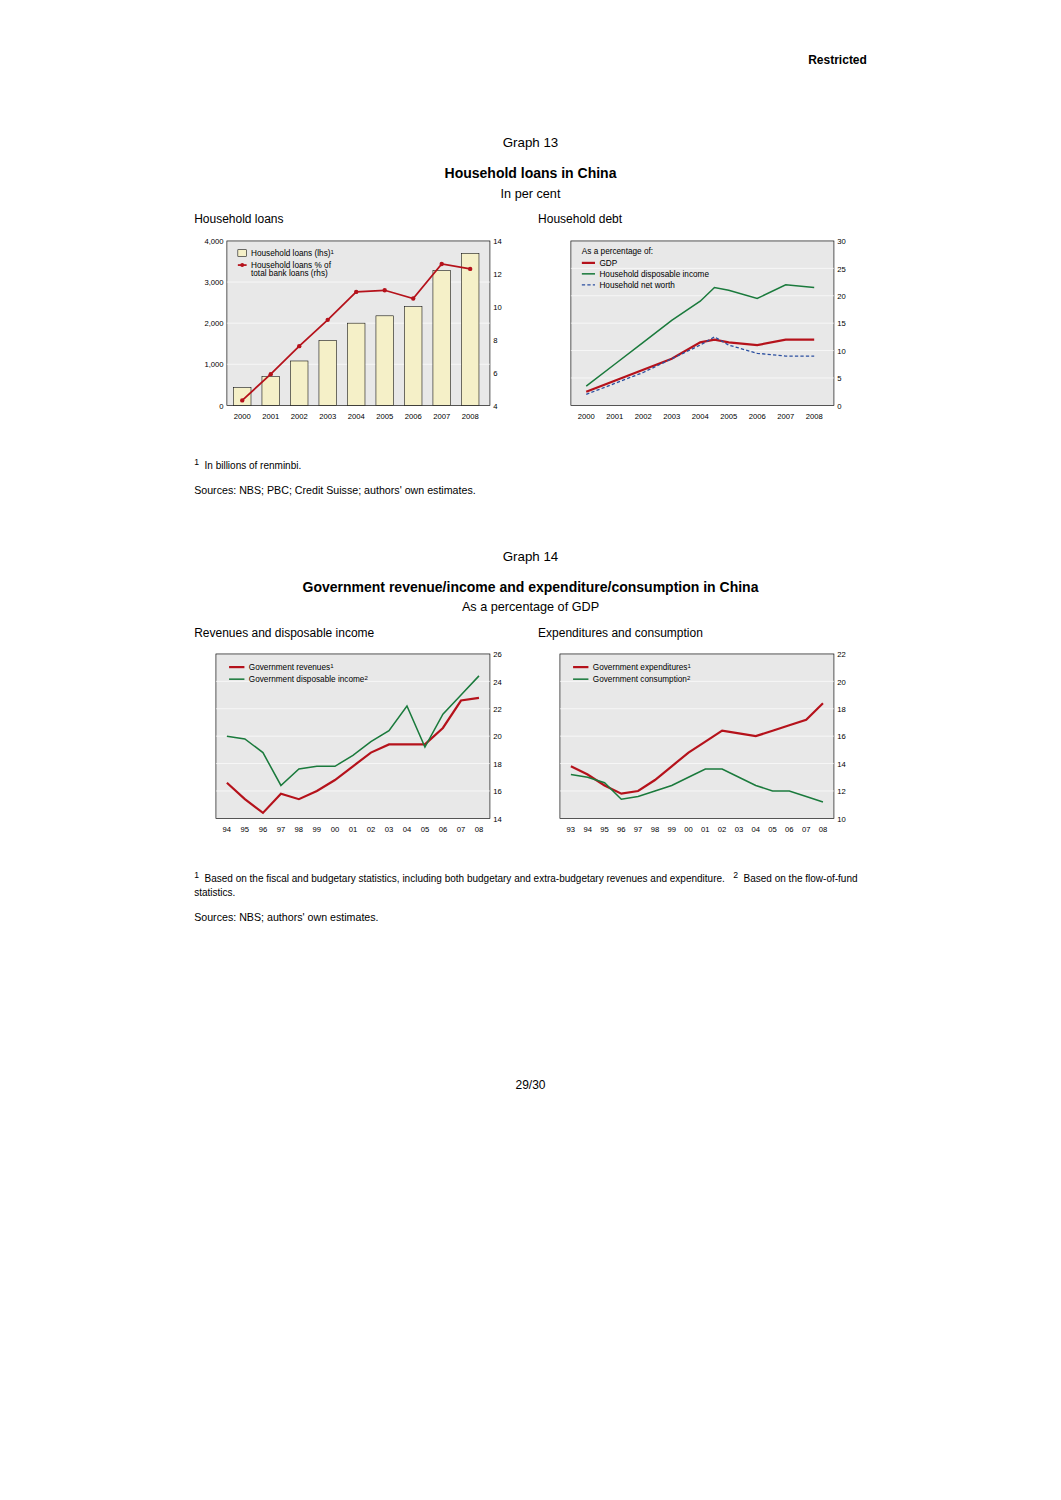Restricted
Graph 13
Household loans in China
In per cent
Household loans
0 1,000 2,000 3,000 4,000 4 6 8 10 12 14 Household loans (lhs)1 Household loans % of total bank loans (rhs) 2000 2001 2002 2003 2004 2005 2006 2007 2008
Household debt
0 5 10 15 20 25 30 As a percentage of: GDP Household disposable income Household net worth 2000 2001 2002 2003 2004 2005 2006 2007 2008
1 In billions of renminbi.
Sources: NBS; PBC; Credit Suisse; authors' own estimates.
Graph 14
Government revenue/income and expenditure/consumption in China
As a percentage of GDP
Revenues and disposable income
14 16 18 20 22 24 26 Government revenues1 Government disposable income2 94 95 96 97 98 99 00 01 02 03 04 05 06 07 08
Expenditures and consumption
10 12 14 16 18 20 22 Government expenditures1 Government consumption2 93 94 95 96 97 98 99 00 01 02 03 04 05 06 07 08
1 Based on the fiscal and budgetary statistics, including both budgetary and extra-budgetary revenues and expenditure. 2 Based on the flow-of-fund statistics.
Sources: NBS; authors' own estimates.
29/30